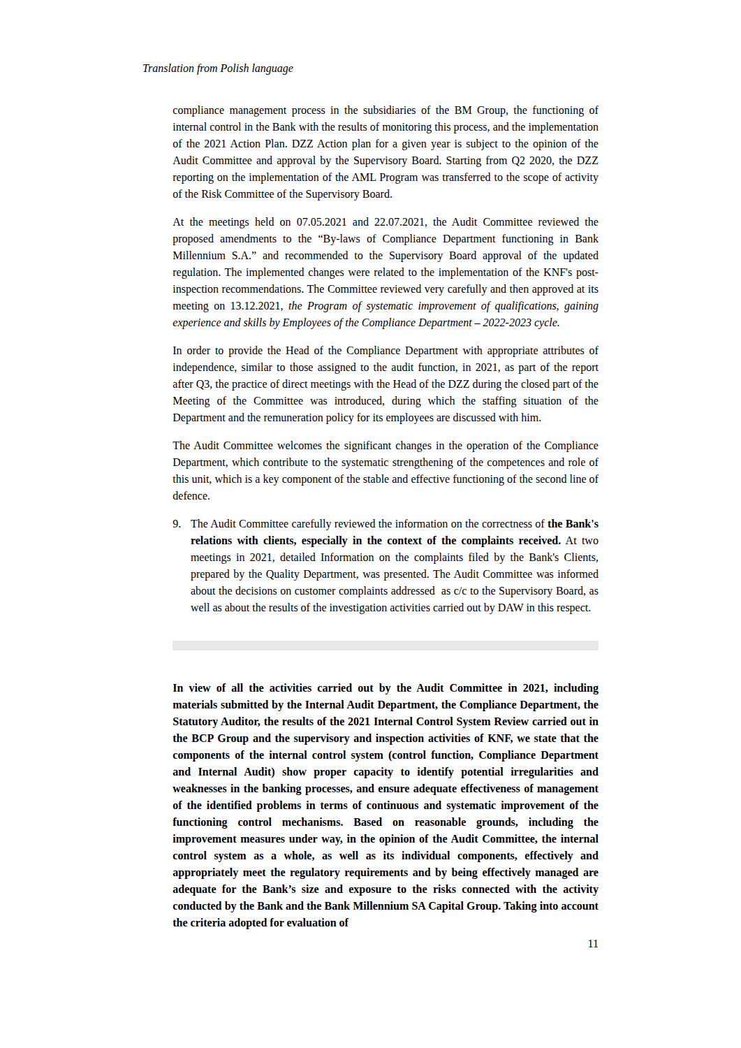Translation from Polish language
compliance management process in the subsidiaries of the BM Group, the functioning of internal control in the Bank with the results of monitoring this process, and the implementation of the 2021 Action Plan. DZZ Action plan for a given year is subject to the opinion of the Audit Committee and approval by the Supervisory Board. Starting from Q2 2020, the DZZ reporting on the implementation of the AML Program was transferred to the scope of activity of the Risk Committee of the Supervisory Board.
At the meetings held on 07.05.2021 and 22.07.2021, the Audit Committee reviewed the proposed amendments to the “By-laws of Compliance Department functioning in Bank Millennium S.A.” and recommended to the Supervisory Board approval of the updated regulation. The implemented changes were related to the implementation of the KNF's post-inspection recommendations. The Committee reviewed very carefully and then approved at its meeting on 13.12.2021, the Program of systematic improvement of qualifications, gaining experience and skills by Employees of the Compliance Department – 2022-2023 cycle.
In order to provide the Head of the Compliance Department with appropriate attributes of independence, similar to those assigned to the audit function, in 2021, as part of the report after Q3, the practice of direct meetings with the Head of the DZZ during the closed part of the Meeting of the Committee was introduced, during which the staffing situation of the Department and the remuneration policy for its employees are discussed with him.
The Audit Committee welcomes the significant changes in the operation of the Compliance Department, which contribute to the systematic strengthening of the competences and role of this unit, which is a key component of the stable and effective functioning of the second line of defence.
9.
The Audit Committee carefully reviewed the information on the correctness of the Bank's relations with clients, especially in the context of the complaints received. At two meetings in 2021, detailed Information on the complaints filed by the Bank's Clients, prepared by the Quality Department, was presented. The Audit Committee was informed about the decisions on customer complaints addressed as c/c to the Supervisory Board, as well as about the results of the investigation activities carried out by DAW in this respect.
In view of all the activities carried out by the Audit Committee in 2021, including materials submitted by the Internal Audit Department, the Compliance Department, the Statutory Auditor, the results of the 2021 Internal Control System Review carried out in the BCP Group and the supervisory and inspection activities of KNF, we state that the components of the internal control system (control function, Compliance Department and Internal Audit) show proper capacity to identify potential irregularities and weaknesses in the banking processes, and ensure adequate effectiveness of management of the identified problems in terms of continuous and systematic improvement of the functioning control mechanisms. Based on reasonable grounds, including the improvement measures under way, in the opinion of the Audit Committee, the internal control system as a whole, as well as its individual components, effectively and appropriately meet the regulatory requirements and by being effectively managed are adequate for the Bank’s size and exposure to the risks connected with the activity conducted by the Bank and the Bank Millennium SA Capital Group. Taking into account the criteria adopted for evaluation of
11